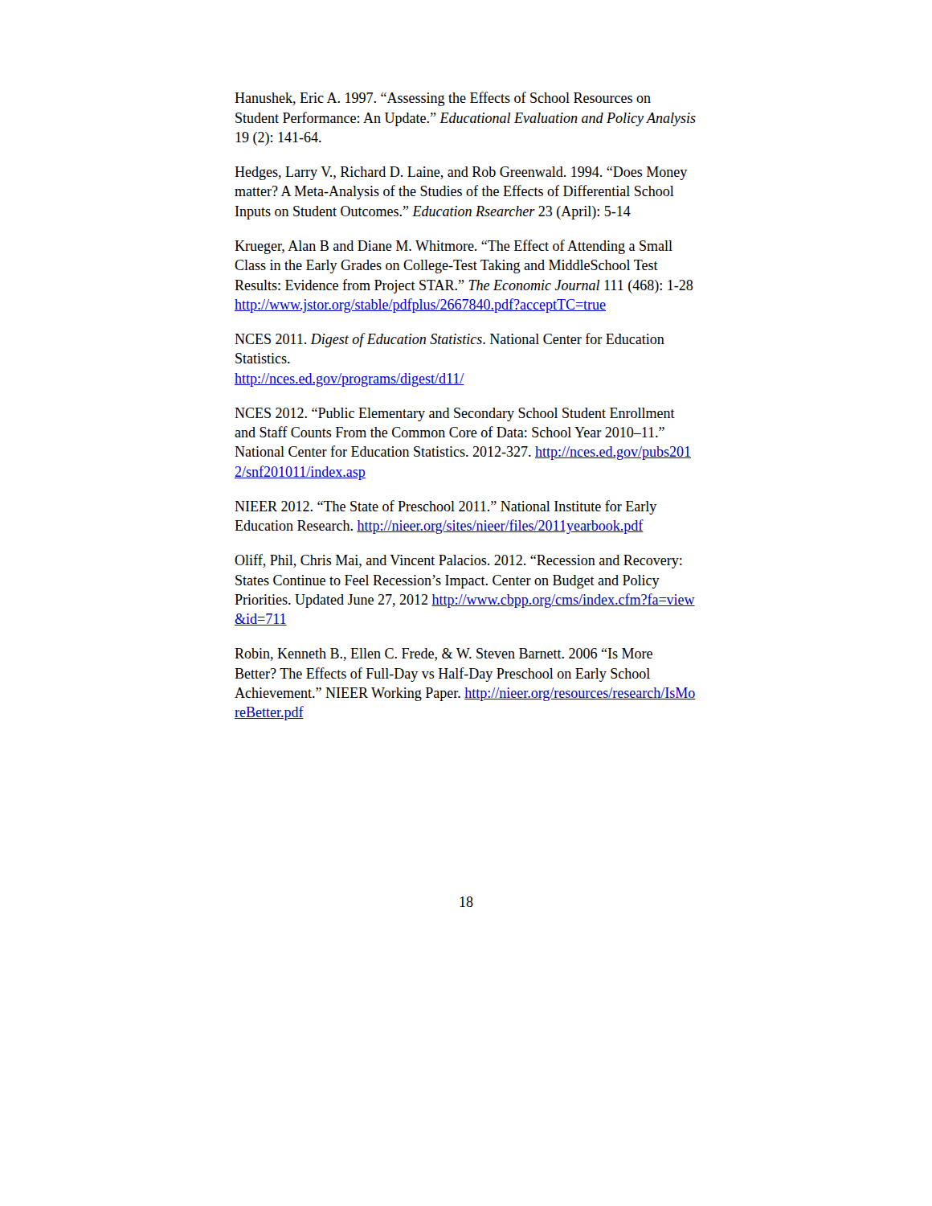Hanushek, Eric A. 1997. “Assessing the Effects of School Resources on Student Performance: An Update.” Educational Evaluation and Policy Analysis 19 (2): 141-64.
Hedges, Larry V., Richard D. Laine, and Rob Greenwald. 1994. “Does Money matter? A Meta-Analysis of the Studies of the Effects of Differential School Inputs on Student Outcomes.” Education Rsearcher 23 (April): 5-14
Krueger, Alan B and Diane M. Whitmore. “The Effect of Attending a Small Class in the Early Grades on College-Test Taking and MiddleSchool Test Results: Evidence from Project STAR.” The Economic Journal 111 (468): 1-28
http://www.jstor.org/stable/pdfplus/2667840.pdf?acceptTC=true
NCES 2011. Digest of Education Statistics. National Center for Education Statistics.
http://nces.ed.gov/programs/digest/d11/
NCES 2012. “Public Elementary and Secondary School Student Enrollment and Staff Counts From the Common Core of Data: School Year 2010–11.” National Center for Education Statistics. 2012-327. http://nces.ed.gov/pubs2012/snf201011/index.asp
NIEER 2012. “The State of Preschool 2011.” National Institute for Early Education Research. http://nieer.org/sites/nieer/files/2011yearbook.pdf
Oliff, Phil, Chris Mai, and Vincent Palacios. 2012. “Recession and Recovery: States Continue to Feel Recession’s Impact. Center on Budget and Policy Priorities. Updated June 27, 2012 http://www.cbpp.org/cms/index.cfm?fa=view&id=711
Robin, Kenneth B., Ellen C. Frede, & W. Steven Barnett. 2006 “Is More Better? The Effects of Full-Day vs Half-Day Preschool on Early School Achievement.” NIEER Working Paper. http://nieer.org/resources/research/IsMoreBetter.pdf
18